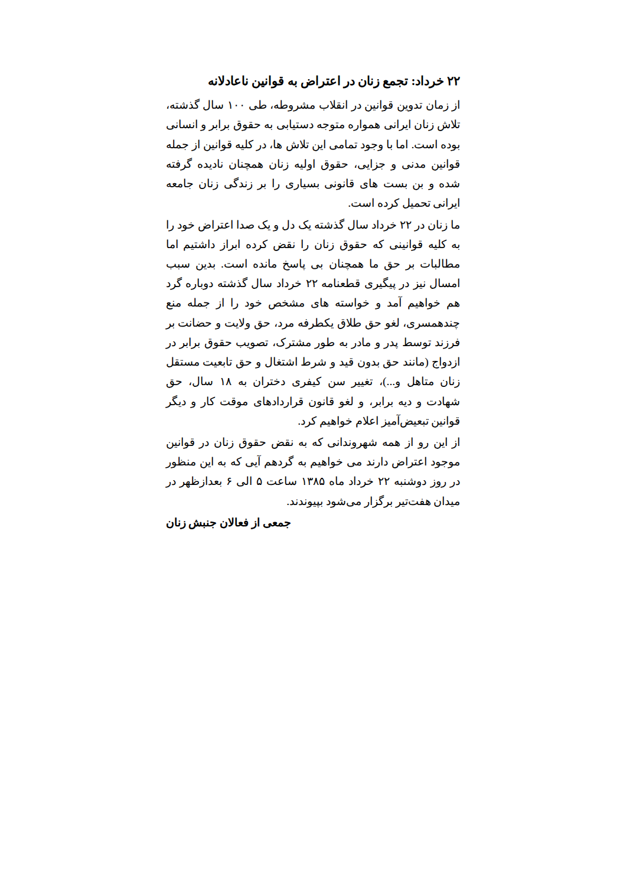۲۲ خرداد: تجمع زنان در اعتراض به قوانین ناعادلانه
از زمان تدوین قوانین در انقلاب مشروطه، طی ۱۰۰ سال گذشته، تلاش زنان ایرانی همواره متوجه دستیابی به حقوق برابر و انسانی بوده است. اما با وجود تمامی این تلاش ها، در کلیه قوانین از جمله قوانین مدنی و جزایی، حقوق اولیه زنان همچنان نادیده گرفته شده و بن بست های قانونی بسیاری را بر زندگی زنان جامعه ایرانی تحمیل کرده است.
ما زنان در ۲۲ خرداد سال گذشته یک دل و یک صدا اعتراض خود را به کلیه قوانینی که حقوق زنان را نقض کرده ابراز داشتیم اما مطالبات بر حق ما همچنان بی پاسخ مانده است. بدین سبب امسال نیز در پیگیری قطعنامه ۲۲ خرداد سال گذشته دوباره گرد هم خواهیم آمد و خواسته های مشخص خود را از جمله منع چندهمسری، لغو حق طلاق یکطرفه مرد، حق ولایت و حضانت بر فرزند توسط پدر و مادر به طور مشترک، تصویب حقوق برابر در ازدواج (مانند حق بدون قید و شرط اشتغال و حق تابعیت مستقل زنان متاهل و...)، تغییر سن کیفری دختران به ۱۸ سال، حق شهادت و دیه برابر، و لغو قانون قراردادهای موقت کار و دیگر قوانین تبعیض‌آمیز اعلام خواهیم کرد.
از این رو از همه شهروندانی که به نقض حقوق زنان در قوانین موجود اعتراض دارند می خواهیم به گردهم آیی که به این منظور در روز دوشنبه ۲۲ خرداد ماه ۱۳۸۵ ساعت ۵ الی ۶ بعدازظهر در میدان هفت‌تیر برگزار می‌شود بپیوندند.
جمعی از فعالان جنبش زنان